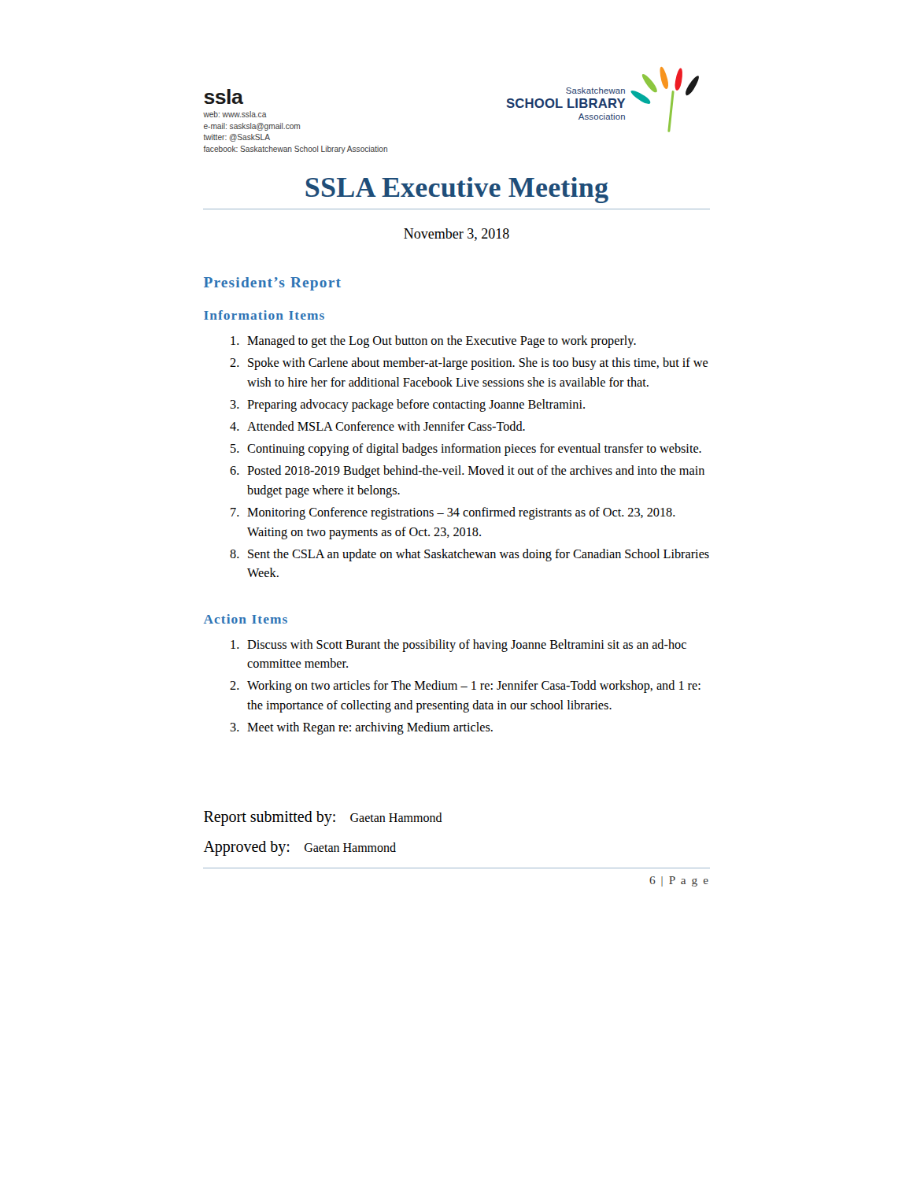ssla
web: www.ssla.ca
e-mail: sasksla@gmail.com
twitter: @SaskSLA
facebook: Saskatchewan School Library Association
Saskatchewan
SCHOOL LIBRARY
Association
SSLA Executive Meeting
November 3, 2018
President’s Report
Information Items
Managed to get the Log Out button on the Executive Page to work properly.
Spoke with Carlene about member-at-large position. She is too busy at this time, but if we wish to hire her for additional Facebook Live sessions she is available for that.
Preparing advocacy package before contacting Joanne Beltramini.
Attended MSLA Conference with Jennifer Cass-Todd.
Continuing copying of digital badges information pieces for eventual transfer to website.
Posted 2018-2019 Budget behind-the-veil. Moved it out of the archives and into the main budget page where it belongs.
Monitoring Conference registrations – 34 confirmed registrants as of Oct. 23, 2018. Waiting on two payments as of Oct. 23, 2018.
Sent the CSLA an update on what Saskatchewan was doing for Canadian School Libraries Week.
Action Items
Discuss with Scott Burant the possibility of having Joanne Beltramini sit as an ad-hoc committee member.
Working on two articles for The Medium – 1 re: Jennifer Casa-Todd workshop, and 1 re: the importance of collecting and presenting data in our school libraries.
Meet with Regan re: archiving Medium articles.
Report submitted by: Gaetan Hammond
Approved by: Gaetan Hammond
6 | P a g e